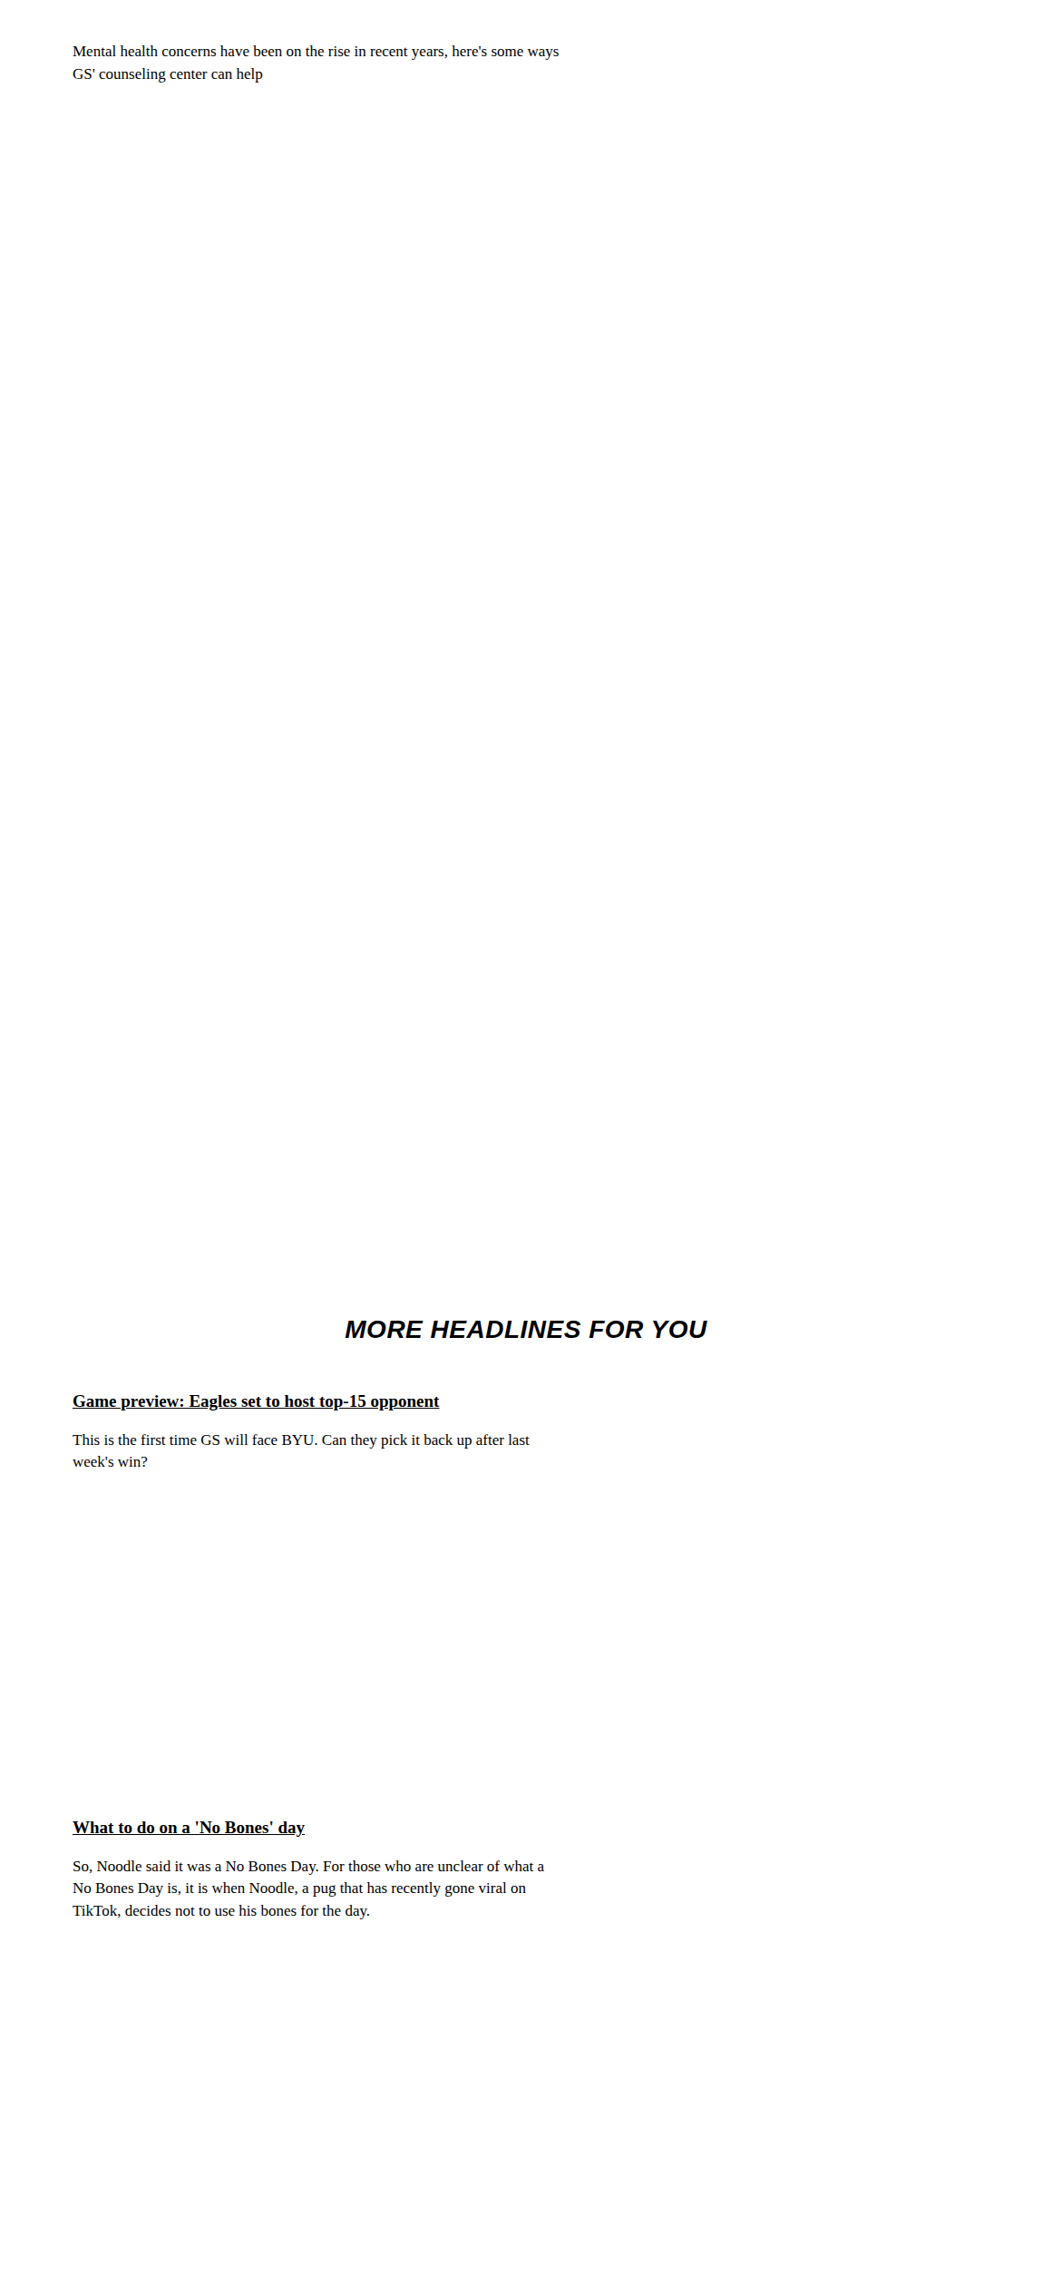Mental health concerns have been on the rise in recent years, here's some ways GS' counseling center can help
MORE HEADLINES FOR YOU
Game preview: Eagles set to host top-15 opponent
This is the first time GS will face BYU. Can they pick it back up after last week's win?
What to do on a 'No Bones' day
So, Noodle said it was a No Bones Day. For those who are unclear of what a No Bones Day is, it is when Noodle, a pug that has recently gone viral on TikTok, decides not to use his bones for the day.